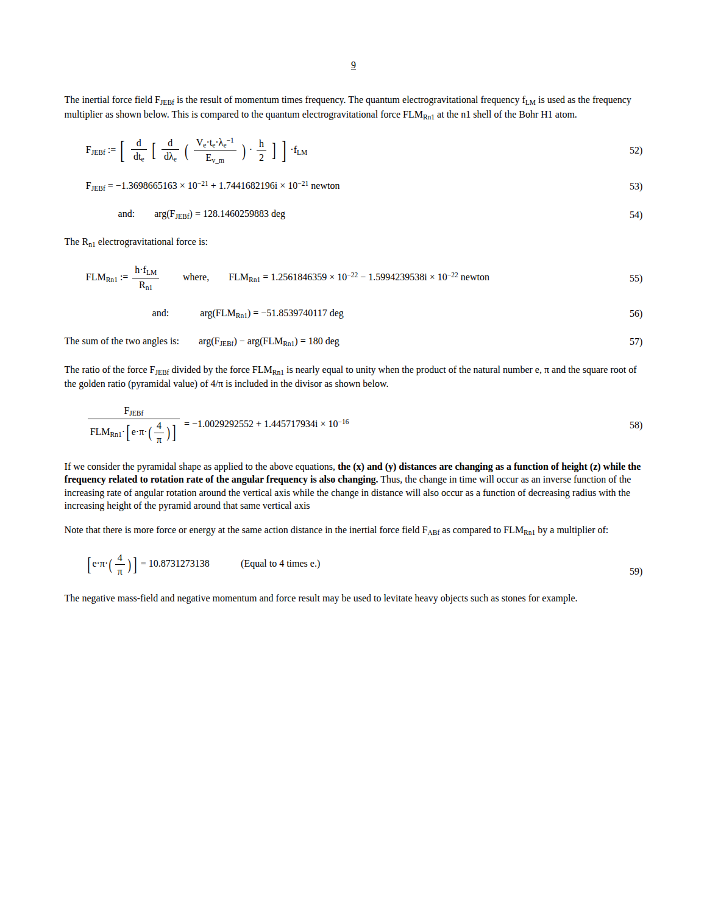9
The inertial force field FJEBf is the result of momentum times frequency. The quantum electrogravitational frequency fLM is used as the frequency multiplier as shown below. This is compared to the quantum electrogravitational force FLMRn1 at the n1 shell of the Bohr H1 atom.
FJEBf := [ ddte [ ddλe ( Ve·te·λe−1 Ev_m ) · h 2 ] ] ·fLM
52)
FJEBf = −1.3698665163 × 10−21 + 1.7441682196i × 10−21 newton
53)
and: arg(FJEBf) = 128.1460259883 deg
54)
The Rn1 electrogravitational force is:
FLMRn1 := h·fLM Rn1 where, FLMRn1 = 1.2561846359 × 10−22 − 1.5994239538i × 10−22 newton
55)
and: arg(FLMRn1) = −51.8539740117 deg
56)
The sum of the two angles is: arg(FJEBf) − arg(FLMRn1) = 180 deg
57)
The ratio of the force FJEBf divided by the force FLMRn1 is nearly equal to unity when the product of the natural number e, π and the square root of the golden ratio (pyramidal value) of 4/π is included in the divisor as shown below.
FJEBf FLMRn1·[e·π·(4 π)] = −1.0029292552 + 1.445717934i × 10−16
58)
If we consider the pyramidal shape as applied to the above equations, the (x) and (y) distances are changing as a function of height (z) while the frequency related to rotation rate of the angular frequency is also changing. Thus, the change in time will occur as an inverse function of the increasing rate of angular rotation around the vertical axis while the change in distance will also occur as a function of decreasing radius with the increasing height of the pyramid around that same vertical axis
Note that there is more force or energy at the same action distance in the inertial force field FABf as compared to FLMRn1 by a multiplier of:
[e·π·(4 π)] = 10.8731273138 (Equal to 4 times e.)
59)
The negative mass-field and negative momentum and force result may be used to levitate heavy objects such as stones for example.